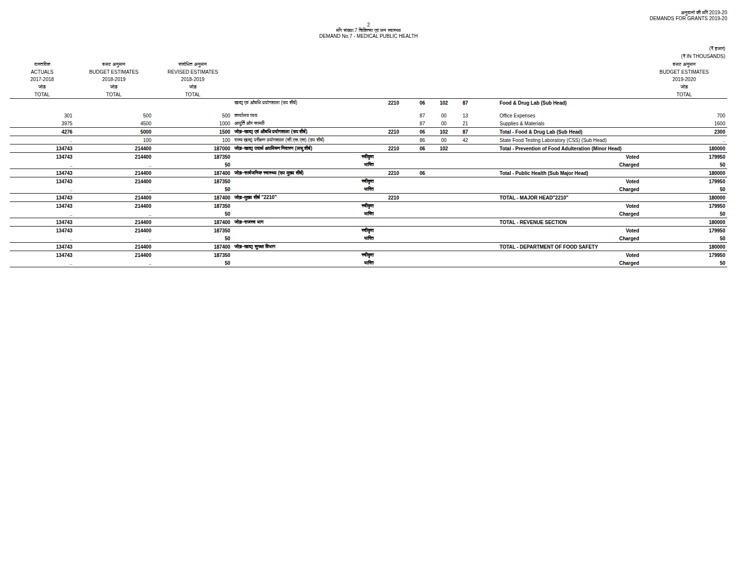अनुदानों की माँगें 2019-20
DEMANDS FOR GRANTS 2019-20
2
माँग संख्या.7 चिकित्सा एवं जन स्वास्थ्य
DEMAND No.7 - MEDICAL PUBLIC HEALTH
| | (₹ हजार) |
| | (₹ IN THOUSANDS) |
| वास्तविक | बजट अनुमान | संशोधित अनुमान | | बजट अनुमान |
| ACTUALS | BUDGET ESTIMATES | REVISED ESTIMATES | | BUDGET ESTIMATES |
| 2017-2018 | 2018-2019 | 2018-2019 | | 2019-2020 |
| जोड़ | जोड़ | जोड़ | | जोड़ |
| TOTAL | TOTAL | TOTAL | | TOTAL |
| | खाद्य एवं औषधि प्रयोगशाला (उप शीर्ष) | 2210 | 06 | 102 | 87 | | Food & Drug Lab (Sub Head) | |
| 301 | 500 | 500 | कार्यालय व्यय | | 87 | 00 | 13 | | Office Expenses | 700 |
| 3975 | 4500 | 1000 | आपूर्ति और सामग्री | | 87 | 00 | 21 | | Supplies & Materials | 1600 |
| 4276 | 5000 | 1500 | जोड़–खाद्य एवं औषधि प्रयोगशाला (उप शीर्ष) | 2210 | 06 | 102 | 87 | | Total - Food & Drug Lab (Sub Head) | 2300 |
| .. | 100 | 100 | राज्य खाद्य परीक्षण प्रयोगशाला (सी.एस.एस) (उप शीर्ष) | | 86 | 00 | 42 | | State Food Testing Laboratory (CSS) (Sub Head) | .. |
| 134743 | 214400 | 187000 | जोड़–खाद्य पदार्थ अपमिश्रण निवारण (लघु शीर्ष) | 2210 | 06 | 102 | | | Total - Prevention of Food Adulteration (Minor Head) | 180000 |
| 134743 | 214400 | 187350 | स्वीकृत | | Voted | 179950 |
| .. | .. | 50 | भारित | | Charged | 50 |
| 134743 | 214400 | 187400 | जोड़–सार्वजनिक स्वास्थ्य (उप मुख्य शीर्ष) | 2210 | 06 | | Total - Public Health (Sub Major Head) | 180000 |
| 134743 | 214400 | 187350 | स्वीकृत | | Voted | 179950 |
| .. | .. | 50 | भारित | | Charged | 50 |
| 134743 | 214400 | 187400 | जोड़–मुख्य शीर्ष "2210" | 2210 | | TOTAL - MAJOR HEAD"2210" | 180000 |
| 134743 | 214400 | 187350 | स्वीकृत | | Voted | 179950 |
| .. | .. | 50 | भारित | | Charged | 50 |
| 134743 | 214400 | 187400 | जोड़–राजस्व भाग | | TOTAL - REVENUE SECTION | 180000 |
| 134743 | 214400 | 187350 | स्वीकृत | | Voted | 179950 |
| .. | .. | 50 | भारित | | Charged | 50 |
| 134743 | 214400 | 187400 | जोड़–खाद्य सुरक्षा विभाग | | TOTAL - DEPARTMENT OF FOOD SAFETY | 180000 |
| 134743 | 214400 | 187350 | स्वीकृत | | Voted | 179950 |
| .. | .. | 50 | भारित | | Charged | 50 |